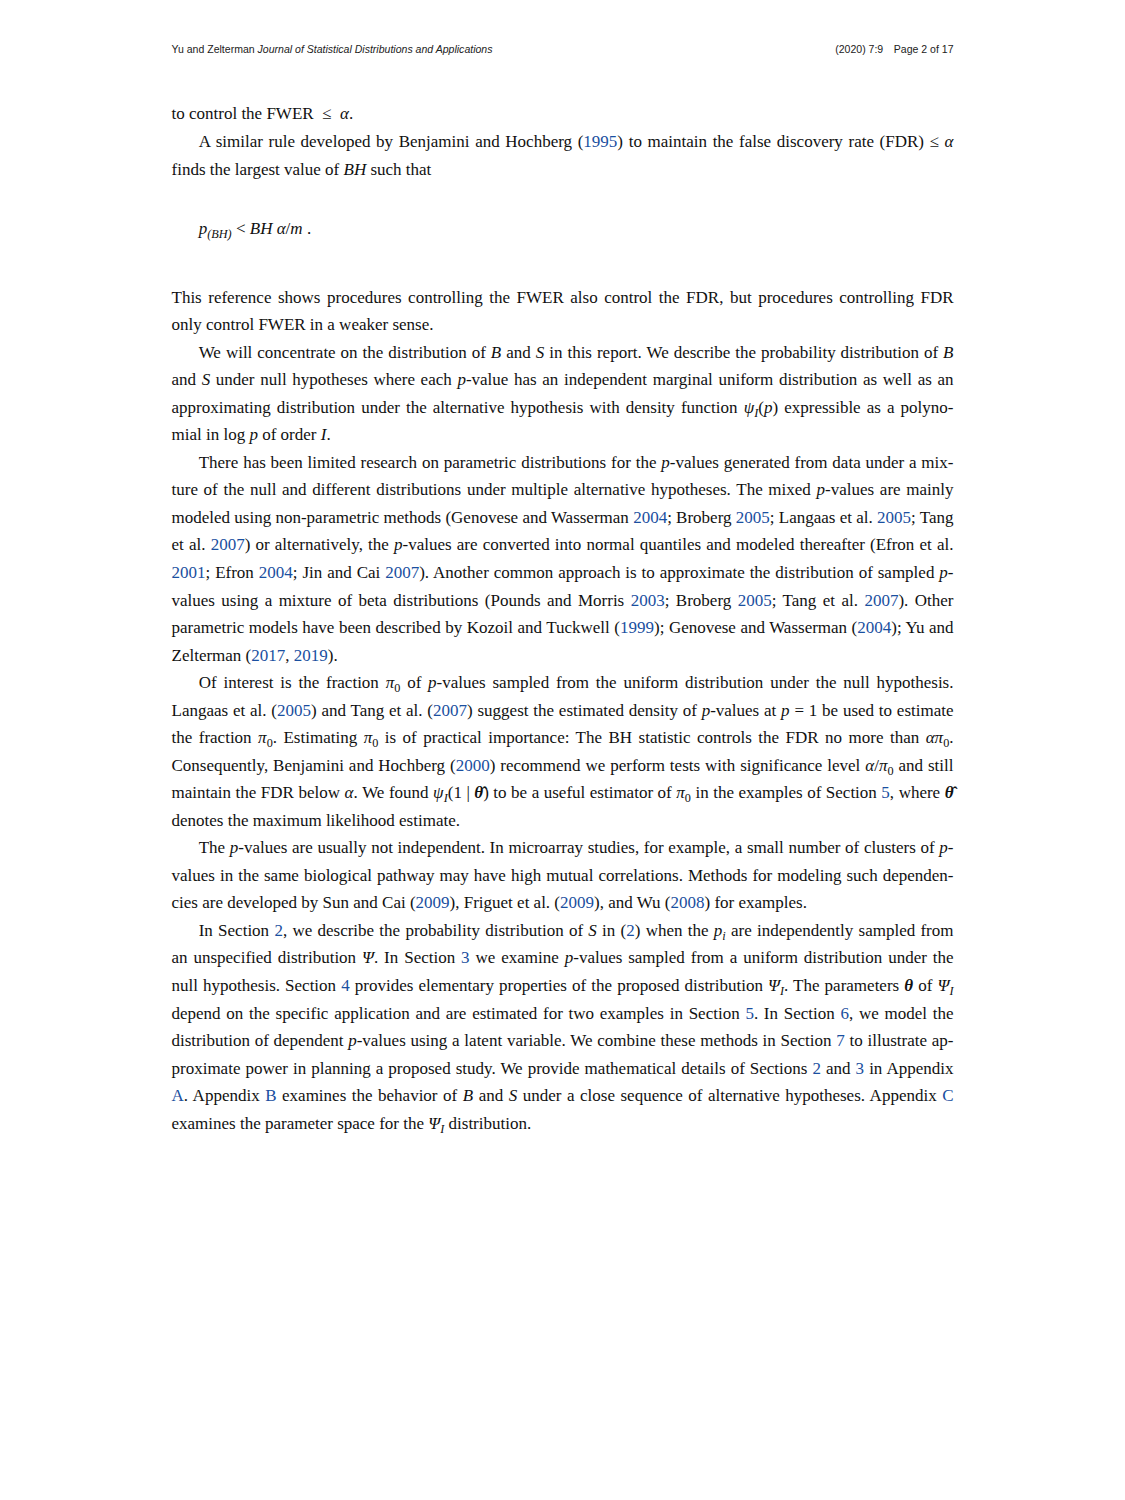Yu and Zelterman Journal of Statistical Distributions and Applications
(2020) 7:9
Page 2 of 17
to control the FWER ≤ α.
A similar rule developed by Benjamini and Hochberg (1995) to maintain the false discovery rate (FDR) ≤ α finds the largest value of BH such that
p(BH) < BH α/m .
This reference shows procedures controlling the FWER also control the FDR, but procedures controlling FDR only control FWER in a weaker sense.
We will concentrate on the distribution of B and S in this report. We describe the probability distribution of B and S under null hypotheses where each p-value has an independent marginal uniform distribution as well as an approximating distribution under the alternative hypothesis with density function ψI(p) expressible as a polynomial in log p of order I.
There has been limited research on parametric distributions for the p-values generated from data under a mixture of the null and different distributions under multiple alternative hypotheses. The mixed p-values are mainly modeled using non-parametric methods (Genovese and Wasserman 2004; Broberg 2005; Langaas et al. 2005; Tang et al. 2007) or alternatively, the p-values are converted into normal quantiles and modeled thereafter (Efron et al. 2001; Efron 2004; Jin and Cai 2007). Another common approach is to approximate the distribution of sampled p-values using a mixture of beta distributions (Pounds and Morris 2003; Broberg 2005; Tang et al. 2007). Other parametric models have been described by Kozoil and Tuckwell (1999); Genovese and Wasserman (2004); Yu and Zelterman (2017, 2019).
Of interest is the fraction π0 of p-values sampled from the uniform distribution under the null hypothesis. Langaas et al. (2005) and Tang et al. (2007) suggest the estimated density of p-values at p = 1 be used to estimate the fraction π0. Estimating π0 is of practical importance: The BH statistic controls the FDR no more than απ0. Consequently, Benjamini and Hochberg (2000) recommend we perform tests with significance level α/π0 and still maintain the FDR below α. We found ψI(1 | θ̂) to be a useful estimator of π0 in the examples of Section 5, where θ̂ denotes the maximum likelihood estimate.
The p-values are usually not independent. In microarray studies, for example, a small number of clusters of p-values in the same biological pathway may have high mutual correlations. Methods for modeling such dependencies are developed by Sun and Cai (2009), Friguet et al. (2009), and Wu (2008) for examples.
In Section 2, we describe the probability distribution of S in (2) when the pi are independently sampled from an unspecified distribution Ψ. In Section 3 we examine p-values sampled from a uniform distribution under the null hypothesis. Section 4 provides elementary properties of the proposed distribution ΨI. The parameters θ of ΨI depend on the specific application and are estimated for two examples in Section 5. In Section 6, we model the distribution of dependent p-values using a latent variable. We combine these methods in Section 7 to illustrate approximate power in planning a proposed study. We provide mathematical details of Sections 2 and 3 in Appendix A. Appendix B examines the behavior of B and S under a close sequence of alternative hypotheses. Appendix C examines the parameter space for the ΨI distribution.